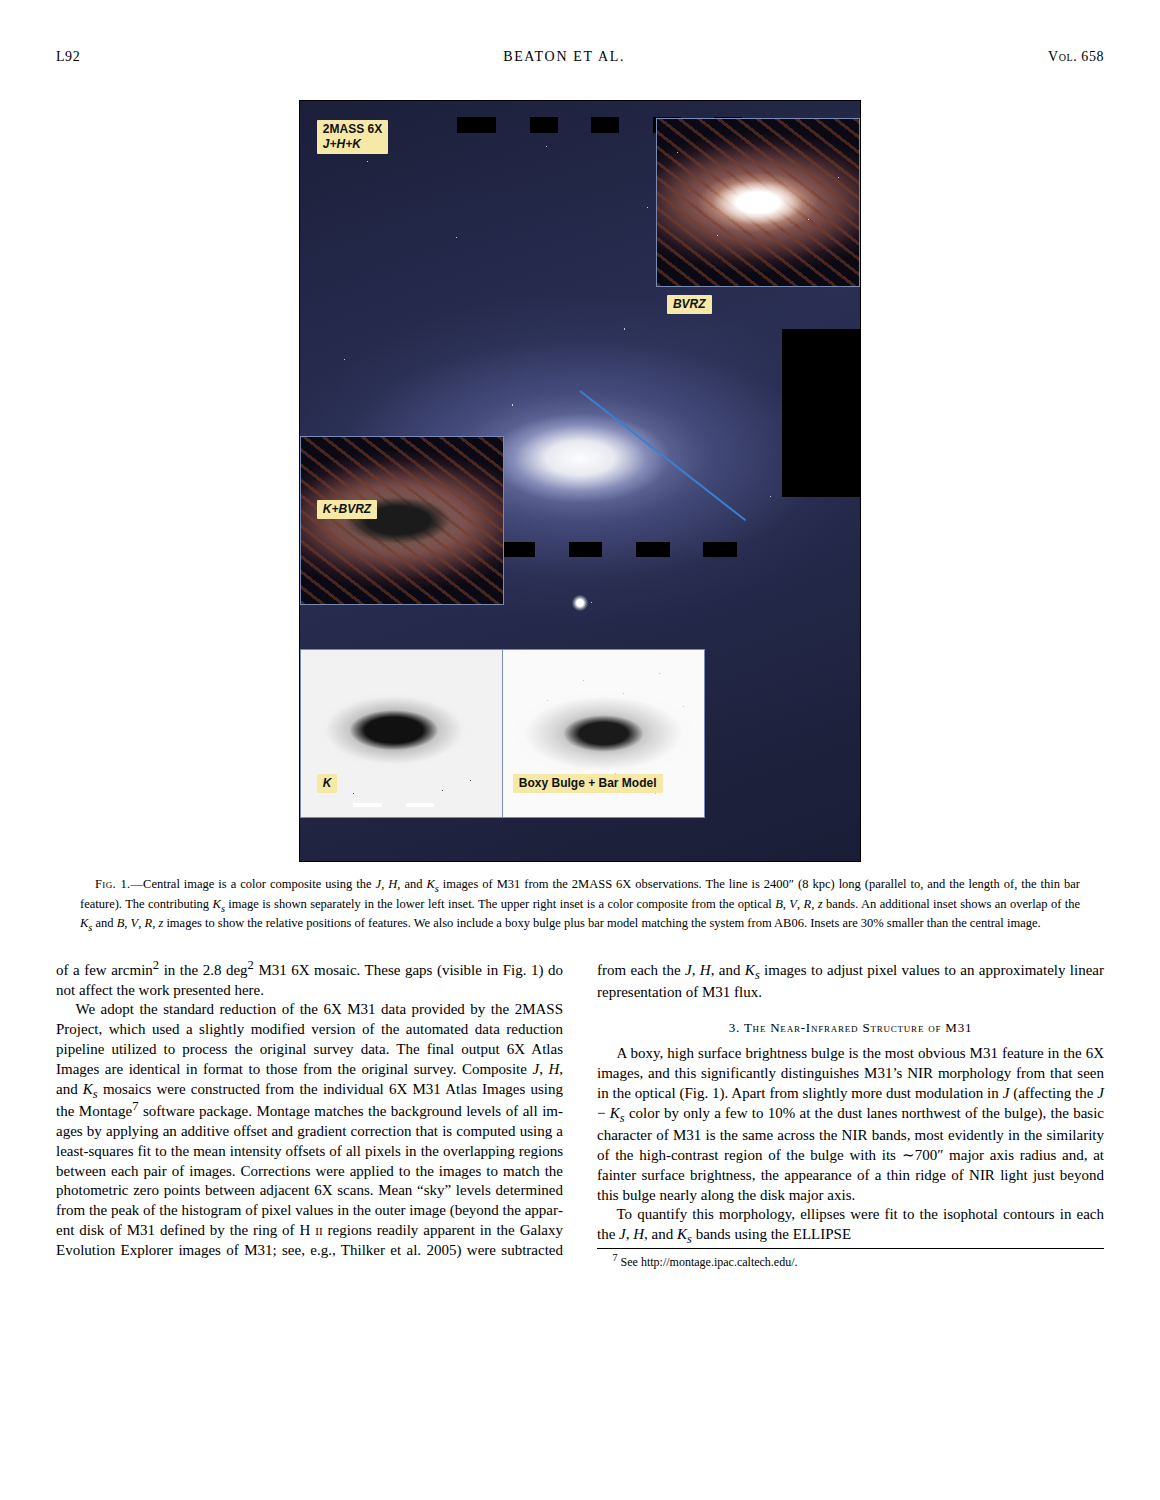L92
BEATON ET AL.
Vol. 658
2MASS 6X
J+H+K
BVRZ
K+BVRZ
K
Boxy Bulge + Bar Model
Fig. 1.—Central image is a color composite using the J, H, and Ks images of M31 from the 2MASS 6X observations. The line is 2400″ (8 kpc) long (parallel to, and the length of, the thin bar feature). The contributing Ks image is shown separately in the lower left inset. The upper right inset is a color composite from the optical B, V, R, z bands. An additional inset shows an overlap of the Ks and B, V, R, z images to show the relative positions of features. We also include a boxy bulge plus bar model matching the system from AB06. Insets are 30% smaller than the central image.
of a few arcmin2 in the 2.8 deg2 M31 6X mosaic. These gaps (visible in Fig. 1) do not affect the work presented here.
We adopt the standard reduction of the 6X M31 data provided by the 2MASS Project, which used a slightly modified version of the automated data reduction pipeline utilized to process the original survey data. The final output 6X Atlas Images are identical in format to those from the original survey. Composite J, H, and Ks mosaics were constructed from the individual 6X M31 Atlas Images using the Montage7 software package. Montage matches the background levels of all images by applying an additive offset and gradient correction that is computed using a least-squares fit to the mean intensity offsets of all pixels in the overlapping regions between each pair of images. Corrections were applied to the images to match the photometric zero points between adjacent 6X scans. Mean “sky” levels determined from the peak of the histogram of pixel values in the outer image (beyond the apparent disk of M31 defined by the ring of H ii regions readily apparent in the Galaxy Evolution Explorer images of M31; see, e.g., Thilker et al. 2005) were subtracted from each the J, H, and Ks images to adjust pixel values to an approximately linear representation of M31 flux.
3. The Near-Infrared Structure of M31
A boxy, high surface brightness bulge is the most obvious M31 feature in the 6X images, and this significantly distinguishes M31’s NIR morphology from that seen in the optical (Fig. 1). Apart from slightly more dust modulation in J (affecting the J − Ks color by only a few to 10% at the dust lanes northwest of the bulge), the basic character of M31 is the same across the NIR bands, most evidently in the similarity of the high-contrast region of the bulge with its ∼700″ major axis radius and, at fainter surface brightness, the appearance of a thin ridge of NIR light just beyond this bulge nearly along the disk major axis.
To quantify this morphology, ellipses were fit to the isophotal contours in each the J, H, and Ks bands using the ELLIPSE
7 See http://montage.ipac.caltech.edu/.